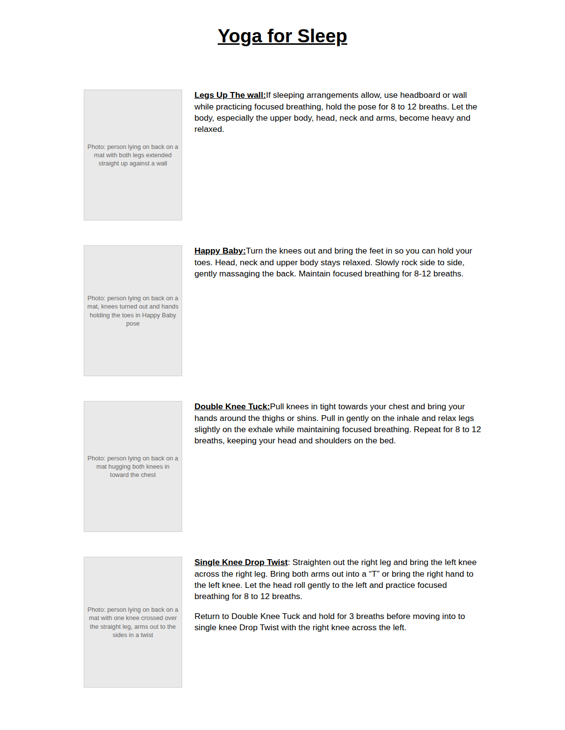Yoga for Sleep
Photo: person lying on back on a mat with both legs extended straight up against a wall
Legs Up The wall: If sleeping arrangements allow, use headboard or wall while practicing focused breathing, hold the pose for 8 to 12 breaths. Let the body, especially the upper body, head, neck and arms, become heavy and relaxed.
Photo: person lying on back on a mat, knees turned out and hands holding the toes in Happy Baby pose
Happy Baby: Turn the knees out and bring the feet in so you can hold your toes. Head, neck and upper body stays relaxed. Slowly rock side to side, gently massaging the back. Maintain focused breathing for 8-12 breaths.
Photo: person lying on back on a mat hugging both knees in toward the chest
Double Knee Tuck: Pull knees in tight towards your chest and bring your hands around the thighs or shins. Pull in gently on the inhale and relax legs slightly on the exhale while maintaining focused breathing. Repeat for 8 to 12 breaths, keeping your head and shoulders on the bed.
Photo: person lying on back on a mat with one knee crossed over the straight leg, arms out to the sides in a twist
Single Knee Drop Twist: Straighten out the right leg and bring the left knee across the right leg. Bring both arms out into a “T” or bring the right hand to the left knee. Let the head roll gently to the left and practice focused breathing for 8 to 12 breaths.
Return to Double Knee Tuck and hold for 3 breaths before moving into to single knee Drop Twist with the right knee across the left.